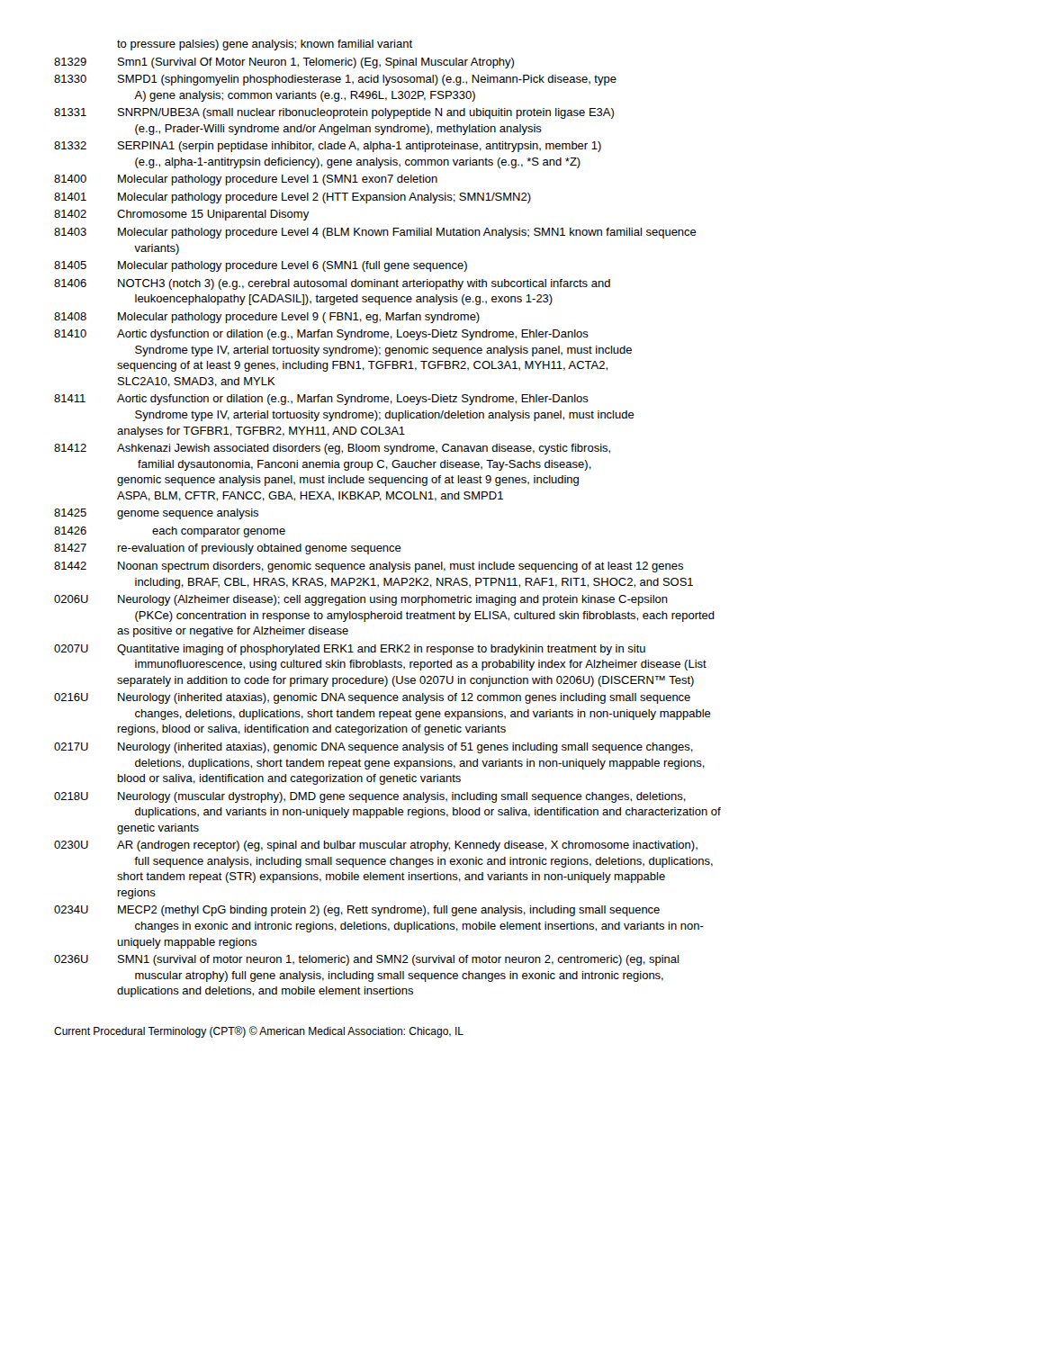to pressure palsies) gene analysis; known familial variant
81329
Smn1 (Survival Of Motor Neuron 1, Telomeric) (Eg, Spinal Muscular Atrophy)
81330
SMPD1 (sphingomyelin phosphodiesterase 1, acid lysosomal) (e.g., Neimann-Pick disease, type
A) gene analysis; common variants (e.g., R496L, L302P, FSP330)
81331
SNRPN/UBE3A (small nuclear ribonucleoprotein polypeptide N and ubiquitin protein ligase E3A)
(e.g., Prader-Willi syndrome and/or Angelman syndrome), methylation analysis
81332
SERPINA1 (serpin peptidase inhibitor, clade A, alpha-1 antiproteinase, antitrypsin, member 1)
(e.g., alpha-1-antitrypsin deficiency), gene analysis, common variants (e.g., *S and *Z)
81400
Molecular pathology procedure Level 1 (SMN1 exon7 deletion
81401
Molecular pathology procedure Level 2 (HTT Expansion Analysis; SMN1/SMN2)
81402
Chromosome 15 Uniparental Disomy
81403
Molecular pathology procedure Level 4 (BLM Known Familial Mutation Analysis; SMN1 known familial sequence
variants)
81405
Molecular pathology procedure Level 6 (SMN1 (full gene sequence)
81406
NOTCH3 (notch 3) (e.g., cerebral autosomal dominant arteriopathy with subcortical infarcts and
leukoencephalopathy [CADASIL]), targeted sequence analysis (e.g., exons 1-23)
81408
Molecular pathology procedure Level 9 ( FBN1, eg, Marfan syndrome)
81410
Aortic dysfunction or dilation (e.g., Marfan Syndrome, Loeys-Dietz Syndrome, Ehler-Danlos
Syndrome type IV, arterial tortuosity syndrome); genomic sequence analysis panel, must include
sequencing of at least 9 genes, including FBN1, TGFBR1, TGFBR2, COL3A1, MYH11, ACTA2,
SLC2A10, SMAD3, and MYLK
81411
Aortic dysfunction or dilation (e.g., Marfan Syndrome, Loeys-Dietz Syndrome, Ehler-Danlos
Syndrome type IV, arterial tortuosity syndrome); duplication/deletion analysis panel, must include
analyses for TGFBR1, TGFBR2, MYH11, AND COL3A1
81412
Ashkenazi Jewish associated disorders (eg, Bloom syndrome, Canavan disease, cystic fibrosis,
familial dysautonomia, Fanconi anemia group C, Gaucher disease, Tay-Sachs disease),
genomic sequence analysis panel, must include sequencing of at least 9 genes, including
ASPA, BLM, CFTR, FANCC, GBA, HEXA, IKBKAP, MCOLN1, and SMPD1
81425
genome sequence analysis
81426
each comparator genome
81427
re-evaluation of previously obtained genome sequence
81442
Noonan spectrum disorders, genomic sequence analysis panel, must include sequencing of at least 12 genes
including, BRAF, CBL, HRAS, KRAS, MAP2K1, MAP2K2, NRAS, PTPN11, RAF1, RIT1, SHOC2, and SOS1
0206U
Neurology (Alzheimer disease); cell aggregation using morphometric imaging and protein kinase C-epsilon
(PKCe) concentration in response to amylospheroid treatment by ELISA, cultured skin fibroblasts, each reported
as positive or negative for Alzheimer disease
0207U
Quantitative imaging of phosphorylated ERK1 and ERK2 in response to bradykinin treatment by in situ
immunofluorescence, using cultured skin fibroblasts, reported as a probability index for Alzheimer disease (List
separately in addition to code for primary procedure) (Use 0207U in conjunction with 0206U) (DISCERN™ Test)
0216U
Neurology (inherited ataxias), genomic DNA sequence analysis of 12 common genes including small sequence
changes, deletions, duplications, short tandem repeat gene expansions, and variants in non-uniquely mappable
regions, blood or saliva, identification and categorization of genetic variants
0217U
Neurology (inherited ataxias), genomic DNA sequence analysis of 51 genes including small sequence changes,
deletions, duplications, short tandem repeat gene expansions, and variants in non-uniquely mappable regions,
blood or saliva, identification and categorization of genetic variants
0218U
Neurology (muscular dystrophy), DMD gene sequence analysis, including small sequence changes, deletions,
duplications, and variants in non-uniquely mappable regions, blood or saliva, identification and characterization of
genetic variants
0230U
AR (androgen receptor) (eg, spinal and bulbar muscular atrophy, Kennedy disease, X chromosome inactivation),
full sequence analysis, including small sequence changes in exonic and intronic regions, deletions, duplications,
short tandem repeat (STR) expansions, mobile element insertions, and variants in non-uniquely mappable
regions
0234U
MECP2 (methyl CpG binding protein 2) (eg, Rett syndrome), full gene analysis, including small sequence
changes in exonic and intronic regions, deletions, duplications, mobile element insertions, and variants in non-
uniquely mappable regions
0236U
SMN1 (survival of motor neuron 1, telomeric) and SMN2 (survival of motor neuron 2, centromeric) (eg, spinal
muscular atrophy) full gene analysis, including small sequence changes in exonic and intronic regions,
duplications and deletions, and mobile element insertions
Current Procedural Terminology (CPT®) © American Medical Association: Chicago, IL